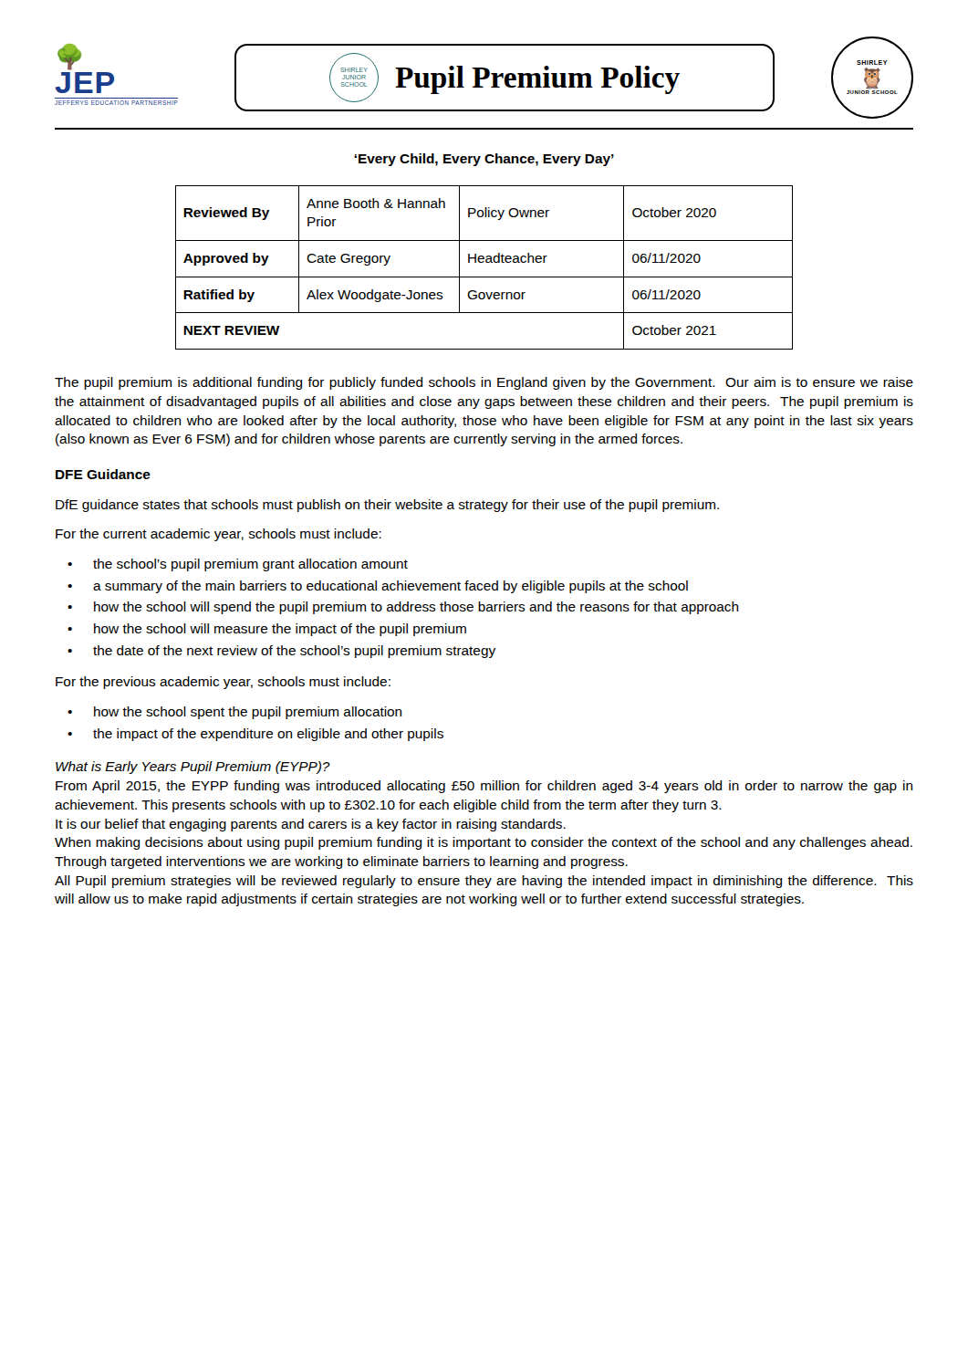🌳
JEP
JEFFERYS EDUCATION PARTNERSHIP
SHIRLEY
JUNIOR
SCHOOL
Pupil Premium Policy
SHIRLEY
🦉
JUNIOR SCHOOL
‘Every Child, Every Chance, Every Day’
| Reviewed By | Anne Booth & Hannah Prior | Policy Owner | October 2020 |
| Approved by | Cate Gregory | Headteacher | 06/11/2020 |
| Ratified by | Alex Woodgate-Jones | Governor | 06/11/2020 |
| NEXT REVIEW | October 2021 |
The pupil premium is additional funding for publicly funded schools in England given by the Government. Our aim is to ensure we raise the attainment of disadvantaged pupils of all abilities and close any gaps between these children and their peers. The pupil premium is allocated to children who are looked after by the local authority, those who have been eligible for FSM at any point in the last six years (also known as Ever 6 FSM) and for children whose parents are currently serving in the armed forces.
DFE Guidance
DfE guidance states that schools must publish on their website a strategy for their use of the pupil premium.
For the current academic year, schools must include:
the school’s pupil premium grant allocation amount
a summary of the main barriers to educational achievement faced by eligible pupils at the school
how the school will spend the pupil premium to address those barriers and the reasons for that approach
how the school will measure the impact of the pupil premium
the date of the next review of the school’s pupil premium strategy
For the previous academic year, schools must include:
how the school spent the pupil premium allocation
the impact of the expenditure on eligible and other pupils
What is Early Years Pupil Premium (EYPP)?
From April 2015, the EYPP funding was introduced allocating £50 million for children aged 3-4 years old in order to narrow the gap in achievement. This presents schools with up to £302.10 for each eligible child from the term after they turn 3.
It is our belief that engaging parents and carers is a key factor in raising standards.
When making decisions about using pupil premium funding it is important to consider the context of the school and any challenges ahead. Through targeted interventions we are working to eliminate barriers to learning and progress.
All Pupil premium strategies will be reviewed regularly to ensure they are having the intended impact in diminishing the difference. This will allow us to make rapid adjustments if certain strategies are not working well or to further extend successful strategies.